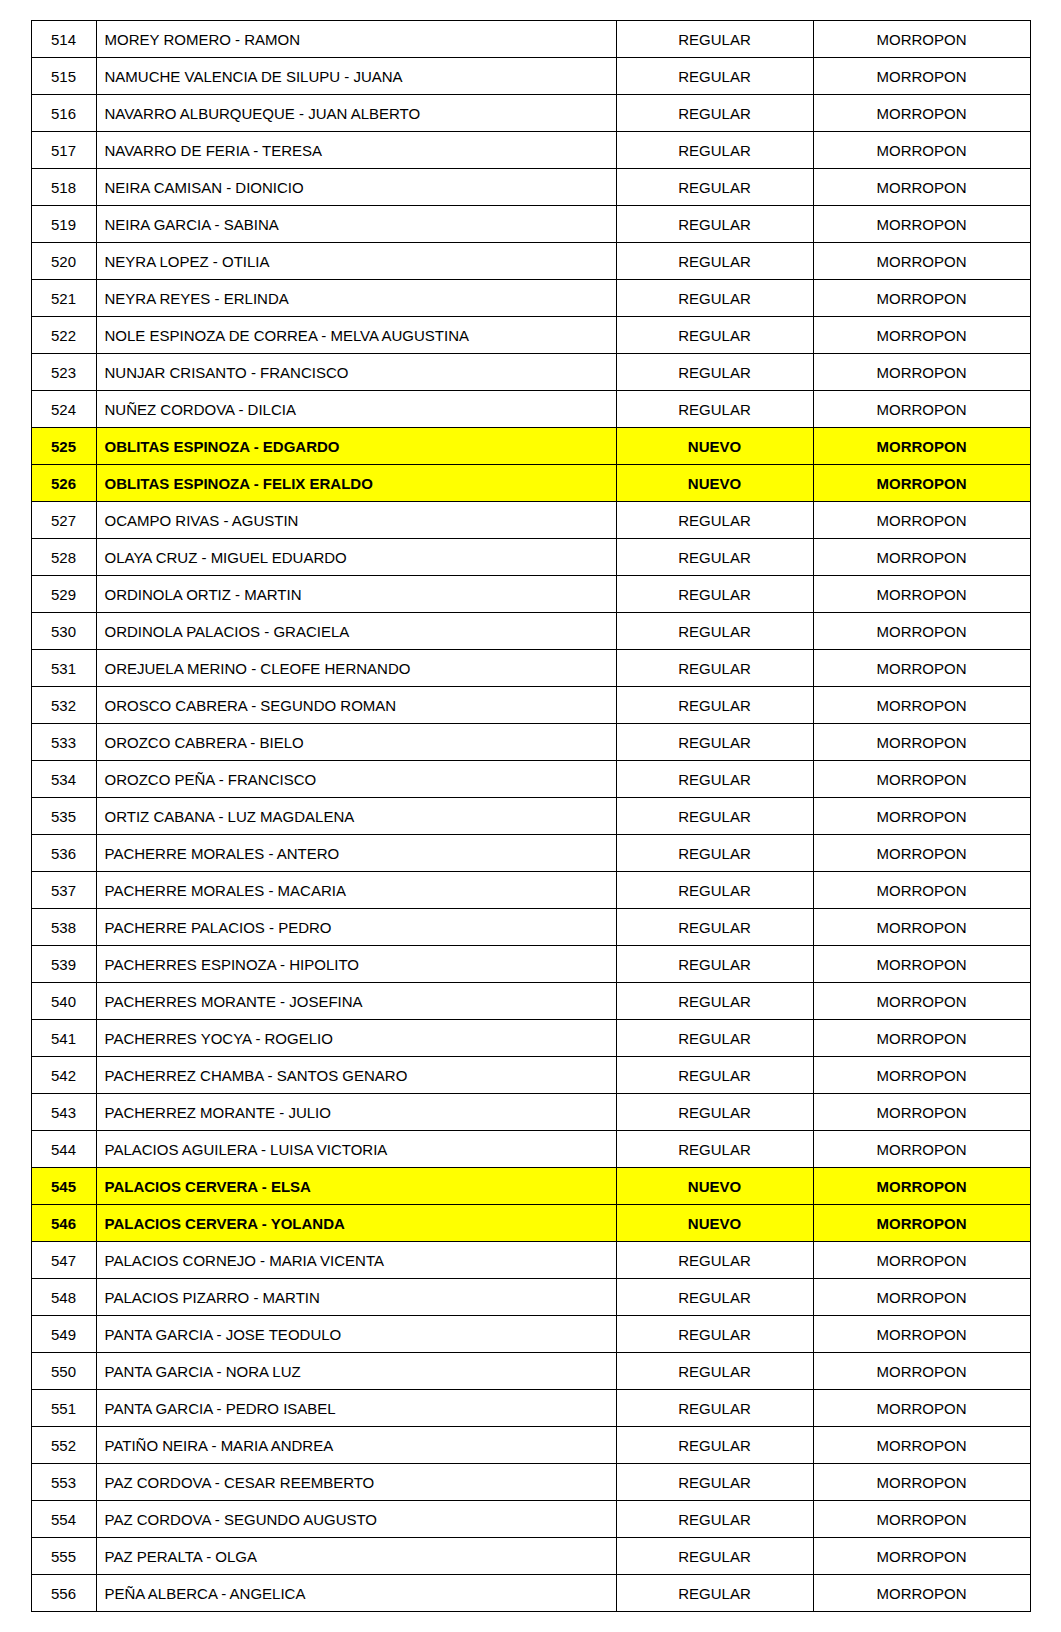| 514 | MOREY ROMERO - RAMON | REGULAR | MORROPON |
| 515 | NAMUCHE VALENCIA DE SILUPU - JUANA | REGULAR | MORROPON |
| 516 | NAVARRO ALBURQUEQUE - JUAN ALBERTO | REGULAR | MORROPON |
| 517 | NAVARRO DE FERIA - TERESA | REGULAR | MORROPON |
| 518 | NEIRA CAMISAN - DIONICIO | REGULAR | MORROPON |
| 519 | NEIRA GARCIA - SABINA | REGULAR | MORROPON |
| 520 | NEYRA LOPEZ - OTILIA | REGULAR | MORROPON |
| 521 | NEYRA REYES - ERLINDA | REGULAR | MORROPON |
| 522 | NOLE ESPINOZA DE CORREA - MELVA AUGUSTINA | REGULAR | MORROPON |
| 523 | NUNJAR CRISANTO - FRANCISCO | REGULAR | MORROPON |
| 524 | NUÑEZ CORDOVA - DILCIA | REGULAR | MORROPON |
| 525 | OBLITAS ESPINOZA - EDGARDO | NUEVO | MORROPON |
| 526 | OBLITAS ESPINOZA - FELIX ERALDO | NUEVO | MORROPON |
| 527 | OCAMPO RIVAS - AGUSTIN | REGULAR | MORROPON |
| 528 | OLAYA CRUZ - MIGUEL EDUARDO | REGULAR | MORROPON |
| 529 | ORDINOLA ORTIZ - MARTIN | REGULAR | MORROPON |
| 530 | ORDINOLA PALACIOS - GRACIELA | REGULAR | MORROPON |
| 531 | OREJUELA MERINO - CLEOFE HERNANDO | REGULAR | MORROPON |
| 532 | OROSCO CABRERA - SEGUNDO ROMAN | REGULAR | MORROPON |
| 533 | OROZCO CABRERA - BIELO | REGULAR | MORROPON |
| 534 | OROZCO PEÑA - FRANCISCO | REGULAR | MORROPON |
| 535 | ORTIZ CABANA - LUZ MAGDALENA | REGULAR | MORROPON |
| 536 | PACHERRE MORALES - ANTERO | REGULAR | MORROPON |
| 537 | PACHERRE MORALES - MACARIA | REGULAR | MORROPON |
| 538 | PACHERRE PALACIOS - PEDRO | REGULAR | MORROPON |
| 539 | PACHERRES ESPINOZA - HIPOLITO | REGULAR | MORROPON |
| 540 | PACHERRES MORANTE - JOSEFINA | REGULAR | MORROPON |
| 541 | PACHERRES YOCYA - ROGELIO | REGULAR | MORROPON |
| 542 | PACHERREZ CHAMBA - SANTOS GENARO | REGULAR | MORROPON |
| 543 | PACHERREZ MORANTE - JULIO | REGULAR | MORROPON |
| 544 | PALACIOS AGUILERA - LUISA VICTORIA | REGULAR | MORROPON |
| 545 | PALACIOS CERVERA - ELSA | NUEVO | MORROPON |
| 546 | PALACIOS CERVERA - YOLANDA | NUEVO | MORROPON |
| 547 | PALACIOS CORNEJO - MARIA VICENTA | REGULAR | MORROPON |
| 548 | PALACIOS PIZARRO - MARTIN | REGULAR | MORROPON |
| 549 | PANTA GARCIA - JOSE TEODULO | REGULAR | MORROPON |
| 550 | PANTA GARCIA - NORA LUZ | REGULAR | MORROPON |
| 551 | PANTA GARCIA - PEDRO ISABEL | REGULAR | MORROPON |
| 552 | PATIÑO NEIRA - MARIA ANDREA | REGULAR | MORROPON |
| 553 | PAZ CORDOVA - CESAR REEMBERTO | REGULAR | MORROPON |
| 554 | PAZ CORDOVA - SEGUNDO AUGUSTO | REGULAR | MORROPON |
| 555 | PAZ PERALTA - OLGA | REGULAR | MORROPON |
| 556 | PEÑA ALBERCA - ANGELICA | REGULAR | MORROPON |